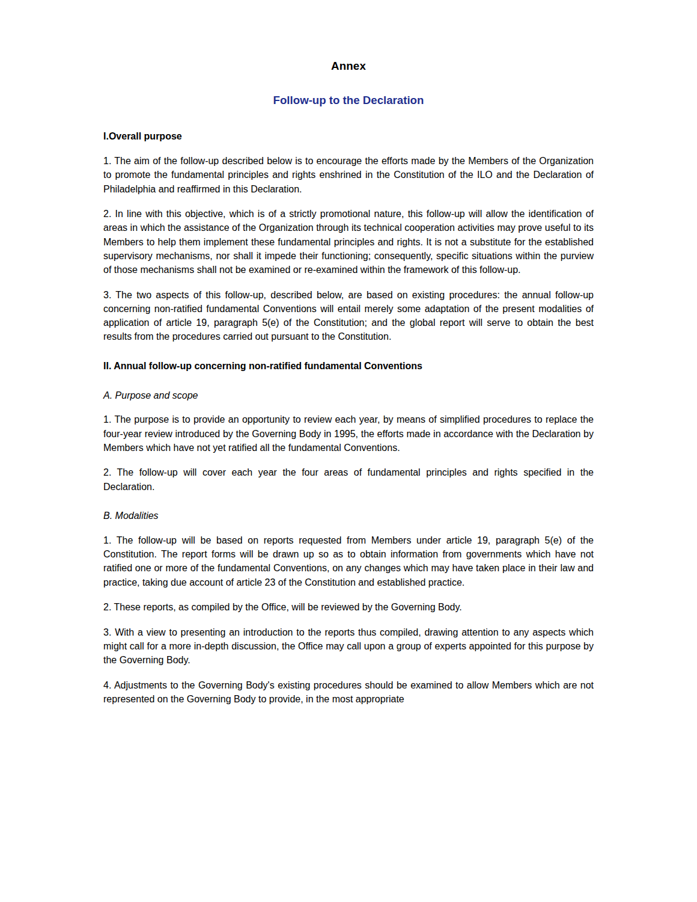Annex
Follow-up to the Declaration
I.Overall purpose
1. The aim of the follow-up described below is to encourage the efforts made by the Members of the Organization to promote the fundamental principles and rights enshrined in the Constitution of the ILO and the Declaration of Philadelphia and reaffirmed in this Declaration.
2. In line with this objective, which is of a strictly promotional nature, this follow-up will allow the identification of areas in which the assistance of the Organization through its technical cooperation activities may prove useful to its Members to help them implement these fundamental principles and rights. It is not a substitute for the established supervisory mechanisms, nor shall it impede their functioning; consequently, specific situations within the purview of those mechanisms shall not be examined or re-examined within the framework of this follow-up.
3. The two aspects of this follow-up, described below, are based on existing procedures: the annual follow-up concerning non-ratified fundamental Conventions will entail merely some adaptation of the present modalities of application of article 19, paragraph 5(e) of the Constitution; and the global report will serve to obtain the best results from the procedures carried out pursuant to the Constitution.
II. Annual follow-up concerning non-ratified fundamental Conventions
A. Purpose and scope
1. The purpose is to provide an opportunity to review each year, by means of simplified procedures to replace the four-year review introduced by the Governing Body in 1995, the efforts made in accordance with the Declaration by Members which have not yet ratified all the fundamental Conventions.
2. The follow-up will cover each year the four areas of fundamental principles and rights specified in the Declaration.
B. Modalities
1. The follow-up will be based on reports requested from Members under article 19, paragraph 5(e) of the Constitution. The report forms will be drawn up so as to obtain information from governments which have not ratified one or more of the fundamental Conventions, on any changes which may have taken place in their law and practice, taking due account of article 23 of the Constitution and established practice.
2. These reports, as compiled by the Office, will be reviewed by the Governing Body.
3. With a view to presenting an introduction to the reports thus compiled, drawing attention to any aspects which might call for a more in-depth discussion, the Office may call upon a group of experts appointed for this purpose by the Governing Body.
4. Adjustments to the Governing Body's existing procedures should be examined to allow Members which are not represented on the Governing Body to provide, in the most appropriate